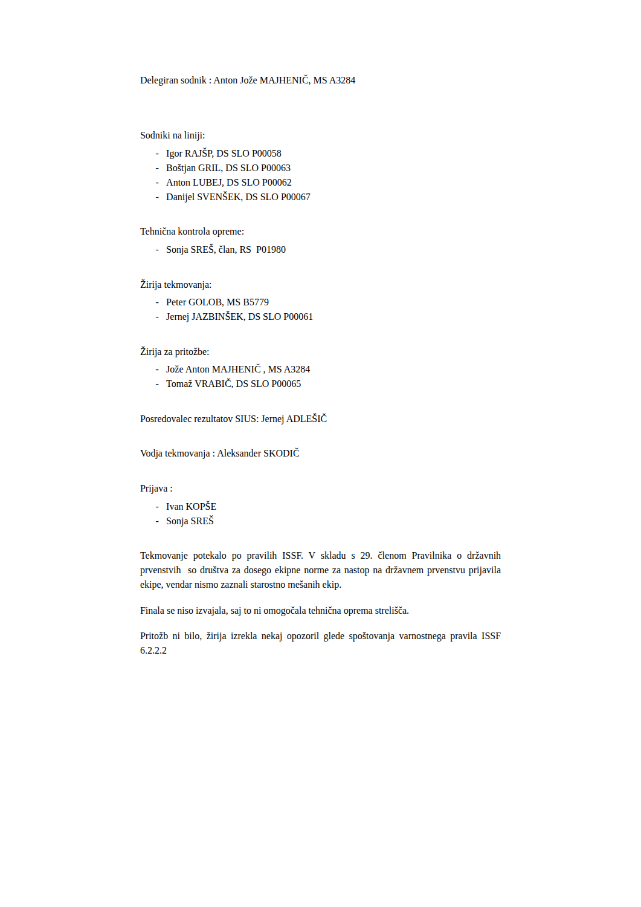Delegiran sodnik : Anton Jože MAJHENIČ, MS A3284
Sodniki na liniji:
Igor RAJŠP, DS SLO P00058
Boštjan GRIL, DS SLO P00063
Anton LUBEJ, DS SLO P00062
Danijel SVENŠEK, DS SLO P00067
Tehnična kontrola opreme:
Sonja SREŠ, član, RS P01980
Žirija tekmovanja:
Peter GOLOB, MS B5779
Jernej JAZBINŠEK, DS SLO P00061
Žirija za pritožbe:
Jože Anton MAJHENIČ , MS A3284
Tomaž VRABIČ, DS SLO P00065
Posredovalec rezultatov SIUS: Jernej ADLEŠIČ
Vodja tekmovanja : Aleksander SKODIČ
Prijava :
Ivan KOPŠE
Sonja SREŠ
Tekmovanje potekalo po pravilih ISSF. V skladu s 29. členom Pravilnika o državnih prvenstvih so društva za dosego ekipne norme za nastop na državnem prvenstvu prijavila ekipe, vendar nismo zaznali starostno mešanih ekip.
Finala se niso izvajala, saj to ni omogočala tehnična oprema strelišča.
Pritožb ni bilo, žirija izrekla nekaj opozoril glede spoštovanja varnostnega pravila ISSF 6.2.2.2